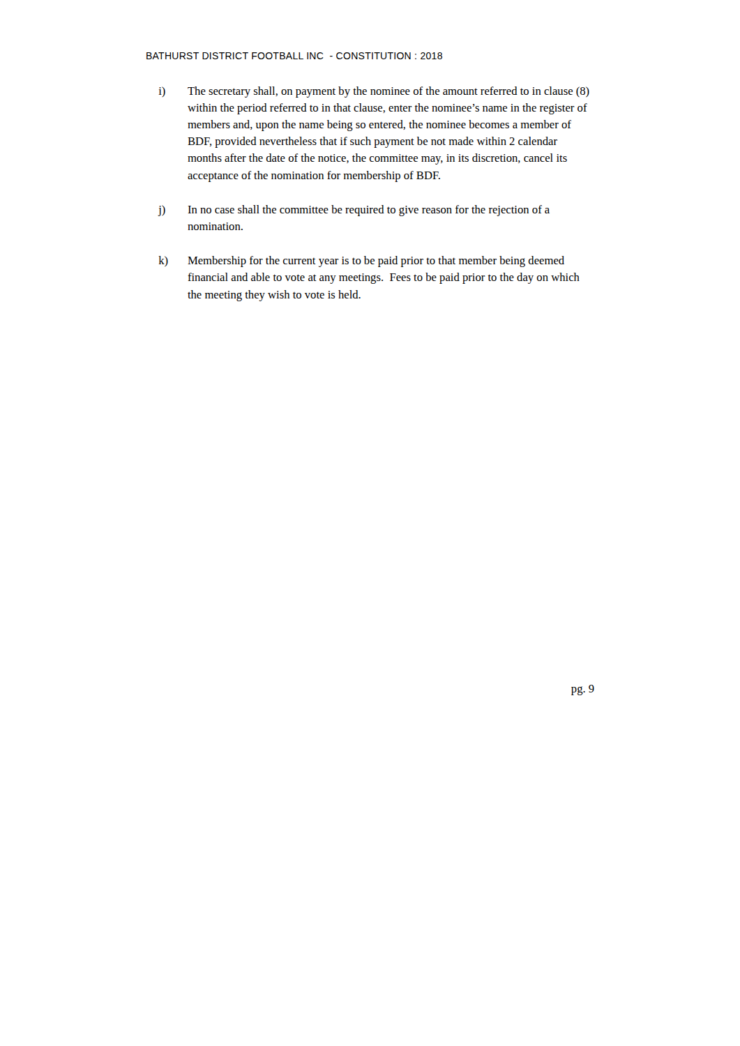BATHURST DISTRICT FOOTBALL INC - CONSTITUTION : 2018
i) The secretary shall, on payment by the nominee of the amount referred to in clause (8) within the period referred to in that clause, enter the nominee’s name in the register of members and, upon the name being so entered, the nominee becomes a member of BDF, provided nevertheless that if such payment be not made within 2 calendar months after the date of the notice, the committee may, in its discretion, cancel its acceptance of the nomination for membership of BDF.
j) In no case shall the committee be required to give reason for the rejection of a nomination.
k) Membership for the current year is to be paid prior to that member being deemed financial and able to vote at any meetings. Fees to be paid prior to the day on which the meeting they wish to vote is held.
pg. 9